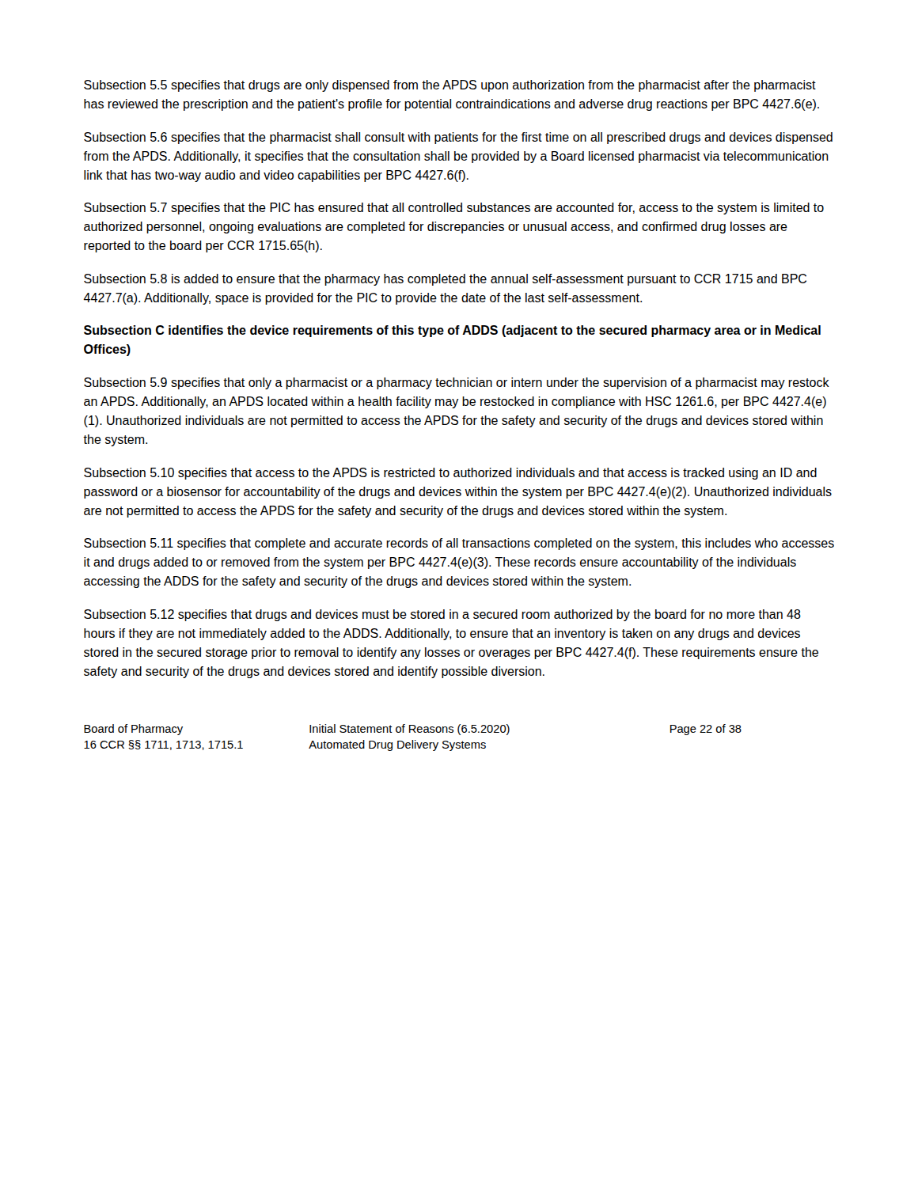Subsection 5.5 specifies that drugs are only dispensed from the APDS upon authorization from the pharmacist after the pharmacist has reviewed the prescription and the patient's profile for potential contraindications and adverse drug reactions per BPC 4427.6(e).
Subsection 5.6 specifies that the pharmacist shall consult with patients for the first time on all prescribed drugs and devices dispensed from the APDS. Additionally, it specifies that the consultation shall be provided by a Board licensed pharmacist via telecommunication link that has two-way audio and video capabilities per BPC 4427.6(f).
Subsection 5.7 specifies that the PIC has ensured that all controlled substances are accounted for, access to the system is limited to authorized personnel, ongoing evaluations are completed for discrepancies or unusual access, and confirmed drug losses are reported to the board per CCR 1715.65(h).
Subsection 5.8 is added to ensure that the pharmacy has completed the annual self-assessment pursuant to CCR 1715 and BPC 4427.7(a). Additionally, space is provided for the PIC to provide the date of the last self-assessment.
Subsection C identifies the device requirements of this type of ADDS (adjacent to the secured pharmacy area or in Medical Offices)
Subsection 5.9 specifies that only a pharmacist or a pharmacy technician or intern under the supervision of a pharmacist may restock an APDS. Additionally, an APDS located within a health facility may be restocked in compliance with HSC 1261.6, per BPC 4427.4(e)(1). Unauthorized individuals are not permitted to access the APDS for the safety and security of the drugs and devices stored within the system.
Subsection 5.10 specifies that access to the APDS is restricted to authorized individuals and that access is tracked using an ID and password or a biosensor for accountability of the drugs and devices within the system per BPC 4427.4(e)(2). Unauthorized individuals are not permitted to access the APDS for the safety and security of the drugs and devices stored within the system.
Subsection 5.11 specifies that complete and accurate records of all transactions completed on the system, this includes who accesses it and drugs added to or removed from the system per BPC 4427.4(e)(3). These records ensure accountability of the individuals accessing the ADDS for the safety and security of the drugs and devices stored within the system.
Subsection 5.12 specifies that drugs and devices must be stored in a secured room authorized by the board for no more than 48 hours if they are not immediately added to the ADDS. Additionally, to ensure that an inventory is taken on any drugs and devices stored in the secured storage prior to removal to identify any losses or overages per BPC 4427.4(f). These requirements ensure the safety and security of the drugs and devices stored and identify possible diversion.
Board of Pharmacy
Initial Statement of Reasons (6.5.2020)
Page 22 of 38
16 CCR §§ 1711, 1713, 1715.1
Automated Drug Delivery Systems